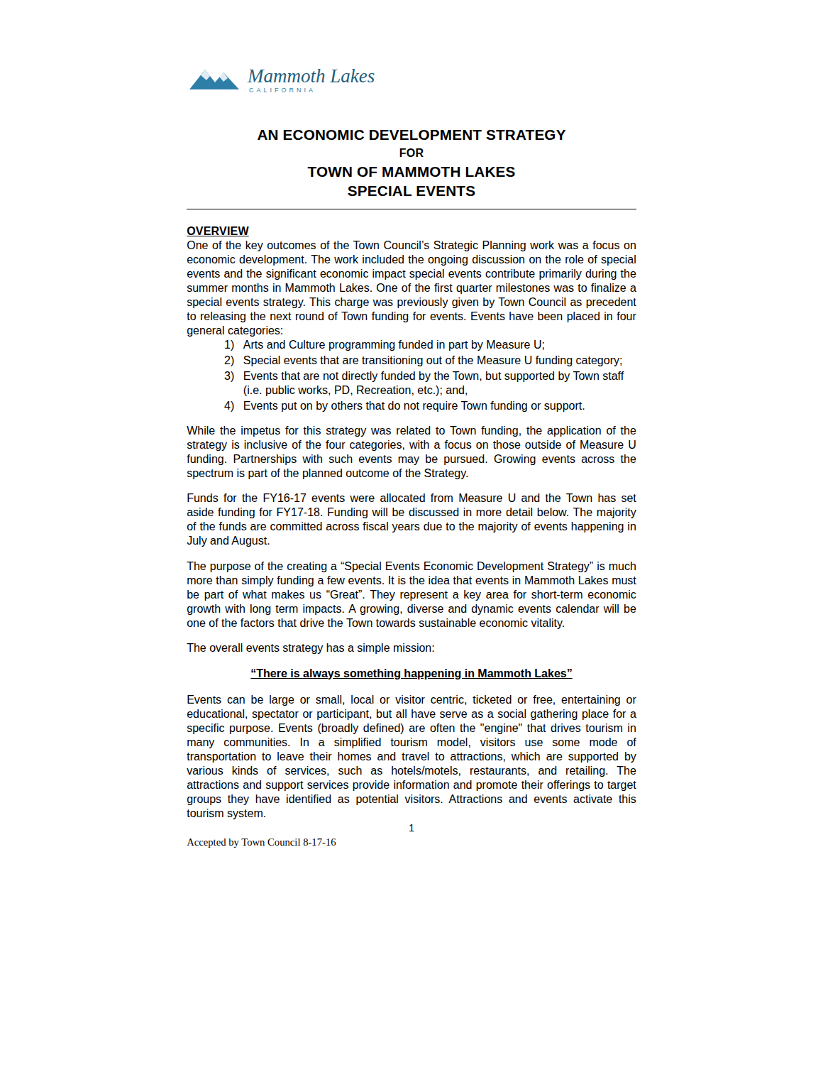Mammoth Lakes CALIFORNIA
AN ECONOMIC DEVELOPMENT STRATEGY FOR TOWN OF MAMMOTH LAKES
SPECIAL EVENTS
OVERVIEW
One of the key outcomes of the Town Council’s Strategic Planning work was a focus on economic development. The work included the ongoing discussion on the role of special events and the significant economic impact special events contribute primarily during the summer months in Mammoth Lakes. One of the first quarter milestones was to finalize a special events strategy. This charge was previously given by Town Council as precedent to releasing the next round of Town funding for events. Events have been placed in four general categories:
Arts and Culture programming funded in part by Measure U;
Special events that are transitioning out of the Measure U funding category;
Events that are not directly funded by the Town, but supported by Town staff (i.e. public works, PD, Recreation, etc.); and,
Events put on by others that do not require Town funding or support.
While the impetus for this strategy was related to Town funding, the application of the strategy is inclusive of the four categories, with a focus on those outside of Measure U funding. Partnerships with such events may be pursued. Growing events across the spectrum is part of the planned outcome of the Strategy.
Funds for the FY16-17 events were allocated from Measure U and the Town has set aside funding for FY17-18. Funding will be discussed in more detail below. The majority of the funds are committed across fiscal years due to the majority of events happening in July and August.
The purpose of the creating a “Special Events Economic Development Strategy” is much more than simply funding a few events. It is the idea that events in Mammoth Lakes must be part of what makes us “Great”. They represent a key area for short-term economic growth with long term impacts. A growing, diverse and dynamic events calendar will be one of the factors that drive the Town towards sustainable economic vitality.
The overall events strategy has a simple mission:
“There is always something happening in Mammoth Lakes”
Events can be large or small, local or visitor centric, ticketed or free, entertaining or educational, spectator or participant, but all have serve as a social gathering place for a specific purpose. Events (broadly defined) are often the "engine" that drives tourism in many communities. In a simplified tourism model, visitors use some mode of transportation to leave their homes and travel to attractions, which are supported by various kinds of services, such as hotels/motels, restaurants, and retailing. The attractions and support services provide information and promote their offerings to target groups they have identified as potential visitors. Attractions and events activate this tourism system.
1
Accepted by Town Council 8-17-16